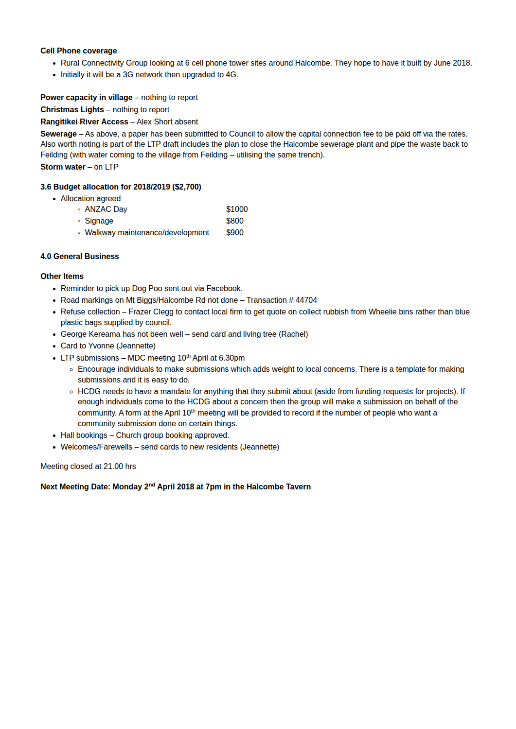Cell Phone coverage
Rural Connectivity Group looking at 6 cell phone tower sites around Halcombe. They hope to have it built by June 2018.
Initially it will be a 3G network then upgraded to 4G.
Power capacity in village – nothing to report
Christmas Lights – nothing to report
Rangitikei River Access – Alex Short absent
Sewerage – As above, a paper has been submitted to Council to allow the capital connection fee to be paid off via the rates. Also worth noting is part of the LTP draft includes the plan to close the Halcombe sewerage plant and pipe the waste back to Feilding (with water coming to the village from Feilding – utilising the same trench).
Storm water – on LTP
3.6 Budget allocation for 2018/2019 ($2,700)
Allocation agreed
| ◦ ANZAC Day | $1000 |
| ◦ Signage | $800 |
| ◦ Walkway maintenance/development | $900 |
4.0 General Business
Other Items
Reminder to pick up Dog Poo sent out via Facebook.
Road markings on Mt Biggs/Halcombe Rd not done – Transaction # 44704
Refuse collection – Frazer Clegg to contact local firm to get quote on collect rubbish from Wheelie bins rather than blue plastic bags supplied by council.
George Kereama has not been well – send card and living tree (Rachel)
Card to Yvonne (Jeannette)
LTP submissions – MDC meeting 10th April at 6.30pm
Encourage individuals to make submissions which adds weight to local concerns. There is a template for making submissions and it is easy to do.
HCDG needs to have a mandate for anything that they submit about (aside from funding requests for projects). If enough individuals come to the HCDG about a concern then the group will make a submission on behalf of the community. A form at the April 10th meeting will be provided to record if the number of people who want a community submission done on certain things.
Hall bookings – Church group booking approved.
Welcomes/Farewells – send cards to new residents (Jeannette)
Meeting closed at 21.00 hrs
Next Meeting Date: Monday 2nd April 2018 at 7pm in the Halcombe Tavern